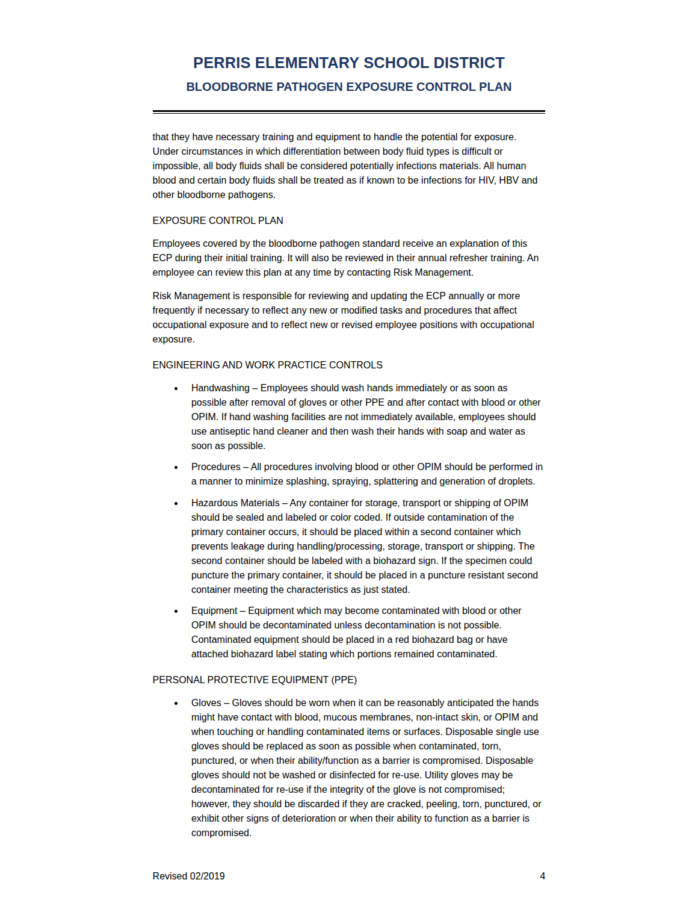PERRIS ELEMENTARY SCHOOL DISTRICT
BLOODBORNE PATHOGEN EXPOSURE CONTROL PLAN
that they have necessary training and equipment to handle the potential for exposure. Under circumstances in which differentiation between body fluid types is difficult or impossible, all body fluids shall be considered potentially infections materials. All human blood and certain body fluids shall be treated as if known to be infections for HIV, HBV and other bloodborne pathogens.
Exposure Control Plan
Employees covered by the bloodborne pathogen standard receive an explanation of this ECP during their initial training. It will also be reviewed in their annual refresher training. An employee can review this plan at any time by contacting Risk Management.
Risk Management is responsible for reviewing and updating the ECP annually or more frequently if necessary to reflect any new or modified tasks and procedures that affect occupational exposure and to reflect new or revised employee positions with occupational exposure.
Engineering and Work Practice Controls
Handwashing – Employees should wash hands immediately or as soon as possible after removal of gloves or other PPE and after contact with blood or other OPIM. If hand washing facilities are not immediately available, employees should use antiseptic hand cleaner and then wash their hands with soap and water as soon as possible.
Procedures – All procedures involving blood or other OPIM should be performed in a manner to minimize splashing, spraying, splattering and generation of droplets.
Hazardous Materials – Any container for storage, transport or shipping of OPIM should be sealed and labeled or color coded. If outside contamination of the primary container occurs, it should be placed within a second container which prevents leakage during handling/processing, storage, transport or shipping. The second container should be labeled with a biohazard sign. If the specimen could puncture the primary container, it should be placed in a puncture resistant second container meeting the characteristics as just stated.
Equipment – Equipment which may become contaminated with blood or other OPIM should be decontaminated unless decontamination is not possible. Contaminated equipment should be placed in a red biohazard bag or have attached biohazard label stating which portions remained contaminated.
Personal Protective Equipment (PPE)
Gloves – Gloves should be worn when it can be reasonably anticipated the hands might have contact with blood, mucous membranes, non-intact skin, or OPIM and when touching or handling contaminated items or surfaces. Disposable single use gloves should be replaced as soon as possible when contaminated, torn, punctured, or when their ability/function as a barrier is compromised. Disposable gloves should not be washed or disinfected for re-use. Utility gloves may be decontaminated for re-use if the integrity of the glove is not compromised; however, they should be discarded if they are cracked, peeling, torn, punctured, or exhibit other signs of deterioration or when their ability to function as a barrier is compromised.
Revised 02/2019
4